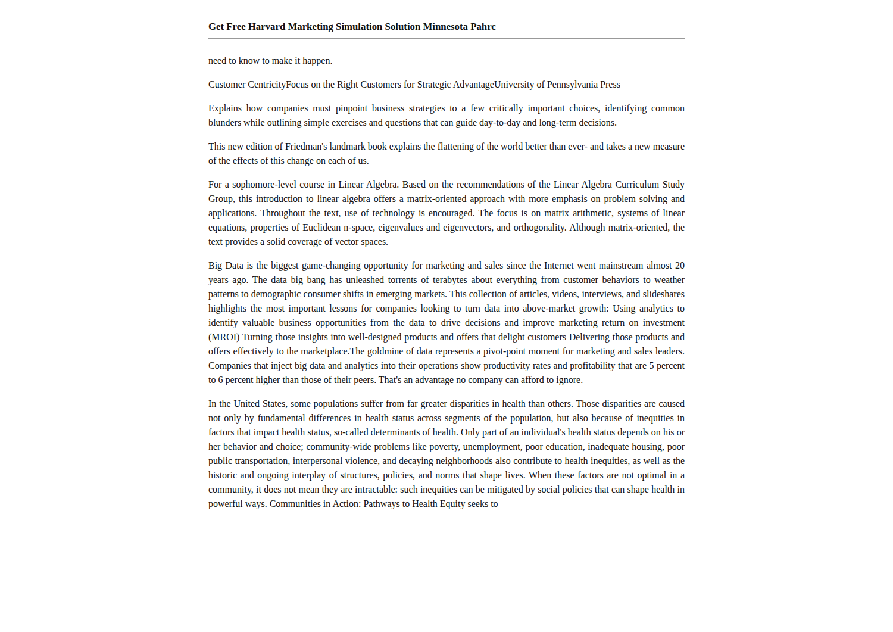Get Free Harvard Marketing Simulation Solution Minnesota Pahrc
need to know to make it happen.
Customer CentricityFocus on the Right Customers for Strategic AdvantageUniversity of Pennsylvania Press
Explains how companies must pinpoint business strategies to a few critically important choices, identifying common blunders while outlining simple exercises and questions that can guide day-to-day and long-term decisions.
This new edition of Friedman's landmark book explains the flattening of the world better than ever- and takes a new measure of the effects of this change on each of us.
For a sophomore-level course in Linear Algebra. Based on the recommendations of the Linear Algebra Curriculum Study Group, this introduction to linear algebra offers a matrix-oriented approach with more emphasis on problem solving and applications. Throughout the text, use of technology is encouraged. The focus is on matrix arithmetic, systems of linear equations, properties of Euclidean n-space, eigenvalues and eigenvectors, and orthogonality. Although matrix-oriented, the text provides a solid coverage of vector spaces.
Big Data is the biggest game-changing opportunity for marketing and sales since the Internet went mainstream almost 20 years ago. The data big bang has unleashed torrents of terabytes about everything from customer behaviors to weather patterns to demographic consumer shifts in emerging markets. This collection of articles, videos, interviews, and slideshares highlights the most important lessons for companies looking to turn data into above-market growth: Using analytics to identify valuable business opportunities from the data to drive decisions and improve marketing return on investment (MROI) Turning those insights into well-designed products and offers that delight customers Delivering those products and offers effectively to the marketplace.The goldmine of data represents a pivot-point moment for marketing and sales leaders. Companies that inject big data and analytics into their operations show productivity rates and profitability that are 5 percent to 6 percent higher than those of their peers. That's an advantage no company can afford to ignore.
In the United States, some populations suffer from far greater disparities in health than others. Those disparities are caused not only by fundamental differences in health status across segments of the population, but also because of inequities in factors that impact health status, so-called determinants of health. Only part of an individual's health status depends on his or her behavior and choice; community-wide problems like poverty, unemployment, poor education, inadequate housing, poor public transportation, interpersonal violence, and decaying neighborhoods also contribute to health inequities, as well as the historic and ongoing interplay of structures, policies, and norms that shape lives. When these factors are not optimal in a community, it does not mean they are intractable: such inequities can be mitigated by social policies that can shape health in powerful ways. Communities in Action: Pathways to Health Equity seeks to